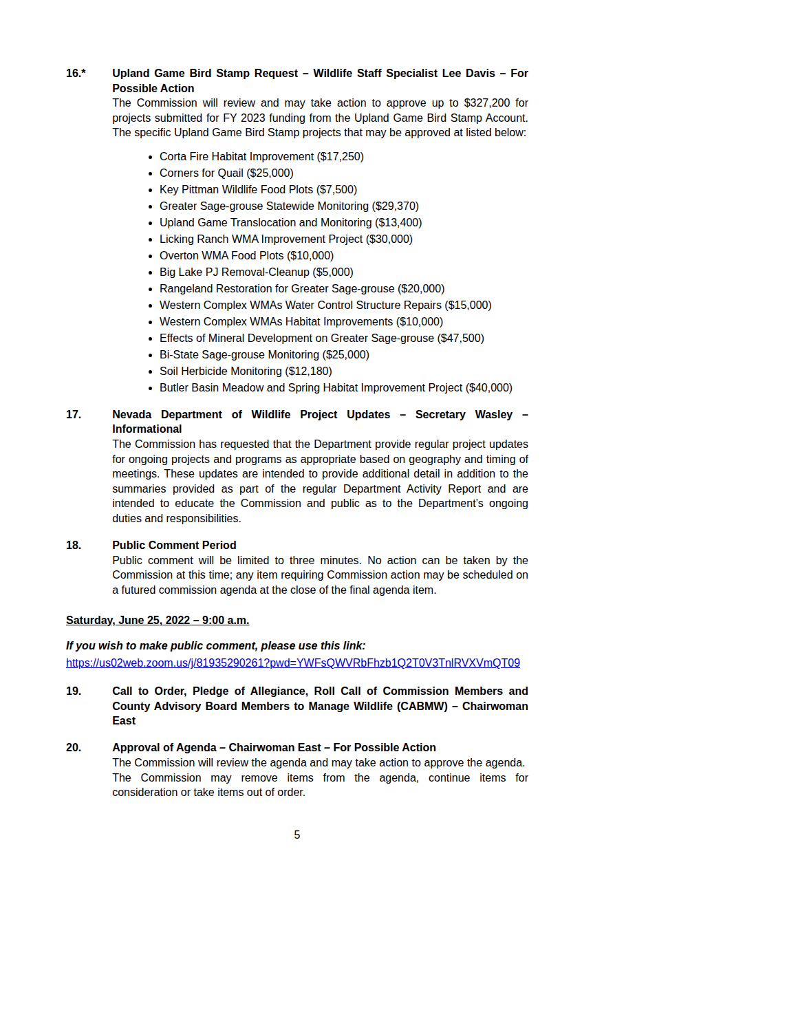16.*
Upland Game Bird Stamp Request – Wildlife Staff Specialist Lee Davis – For Possible Action
The Commission will review and may take action to approve up to $327,200 for projects submitted for FY 2023 funding from the Upland Game Bird Stamp Account. The specific Upland Game Bird Stamp projects that may be approved at listed below:
Corta Fire Habitat Improvement ($17,250)
Corners for Quail ($25,000)
Key Pittman Wildlife Food Plots ($7,500)
Greater Sage-grouse Statewide Monitoring ($29,370)
Upland Game Translocation and Monitoring ($13,400)
Licking Ranch WMA Improvement Project ($30,000)
Overton WMA Food Plots ($10,000)
Big Lake PJ Removal-Cleanup ($5,000)
Rangeland Restoration for Greater Sage-grouse ($20,000)
Western Complex WMAs Water Control Structure Repairs ($15,000)
Western Complex WMAs Habitat Improvements ($10,000)
Effects of Mineral Development on Greater Sage-grouse ($47,500)
Bi-State Sage-grouse Monitoring ($25,000)
Soil Herbicide Monitoring ($12,180)
Butler Basin Meadow and Spring Habitat Improvement Project ($40,000)
17.
Nevada Department of Wildlife Project Updates – Secretary Wasley – Informational
The Commission has requested that the Department provide regular project updates for ongoing projects and programs as appropriate based on geography and timing of meetings. These updates are intended to provide additional detail in addition to the summaries provided as part of the regular Department Activity Report and are intended to educate the Commission and public as to the Department’s ongoing duties and responsibilities.
18.
Public Comment Period
Public comment will be limited to three minutes. No action can be taken by the Commission at this time; any item requiring Commission action may be scheduled on a futured commission agenda at the close of the final agenda item.
Saturday, June 25, 2022 – 9:00 a.m.
If you wish to make public comment, please use this link:
https://us02web.zoom.us/j/81935290261?pwd=YWFsQWVRbFhzb1Q2T0V3TnlRVXVmQT09
19.
Call to Order, Pledge of Allegiance, Roll Call of Commission Members and County Advisory Board Members to Manage Wildlife (CABMW) – Chairwoman East
20.
Approval of Agenda – Chairwoman East – For Possible Action
The Commission will review the agenda and may take action to approve the agenda. The Commission may remove items from the agenda, continue items for consideration or take items out of order.
5